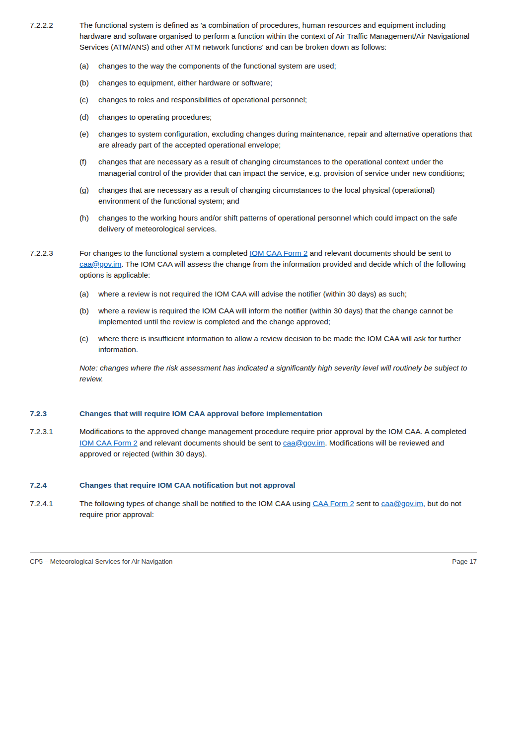7.2.2.2
The functional system is defined as 'a combination of procedures, human resources and equipment including hardware and software organised to perform a function within the context of Air Traffic Management/Air Navigational Services (ATM/ANS) and other ATM network functions' and can be broken down as follows:
(a) changes to the way the components of the functional system are used;
(b) changes to equipment, either hardware or software;
(c) changes to roles and responsibilities of operational personnel;
(d) changes to operating procedures;
(e) changes to system configuration, excluding changes during maintenance, repair and alternative operations that are already part of the accepted operational envelope;
(f) changes that are necessary as a result of changing circumstances to the operational context under the managerial control of the provider that can impact the service, e.g. provision of service under new conditions;
(g) changes that are necessary as a result of changing circumstances to the local physical (operational) environment of the functional system; and
(h) changes to the working hours and/or shift patterns of operational personnel which could impact on the safe delivery of meteorological services.
7.2.2.3
For changes to the functional system a completed IOM CAA Form 2 and relevant documents should be sent to caa@gov.im. The IOM CAA will assess the change from the information provided and decide which of the following options is applicable:
(a) where a review is not required the IOM CAA will advise the notifier (within 30 days) as such;
(b) where a review is required the IOM CAA will inform the notifier (within 30 days) that the change cannot be implemented until the review is completed and the change approved;
(c) where there is insufficient information to allow a review decision to be made the IOM CAA will ask for further information.
Note: changes where the risk assessment has indicated a significantly high severity level will routinely be subject to review.
7.2.3 Changes that will require IOM CAA approval before implementation
7.2.3.1
Modifications to the approved change management procedure require prior approval by the IOM CAA. A completed IOM CAA Form 2 and relevant documents should be sent to caa@gov.im. Modifications will be reviewed and approved or rejected (within 30 days).
7.2.4 Changes that require IOM CAA notification but not approval
7.2.4.1
The following types of change shall be notified to the IOM CAA using CAA Form 2 sent to caa@gov.im, but do not require prior approval:
CP5 – Meteorological Services for Air Navigation Page 17